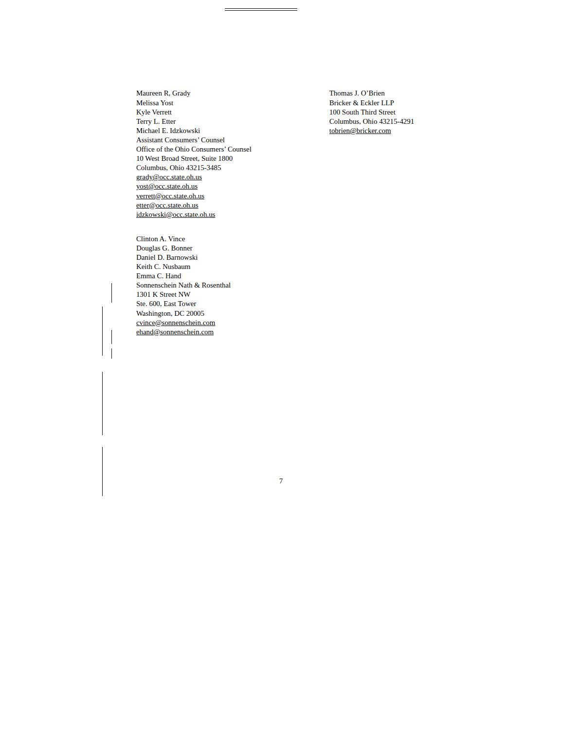Maureen R, Grady
Melissa Yost
Kyle Verrett
Terry L. Etter
Michael E. Idzkowski
Assistant Consumers’ Counsel
Office of the Ohio Consumers’ Counsel
10 West Broad Street, Suite 1800
Columbus, Ohio 43215-3485
grady@occ.state.oh.us
yost@occ.state.oh.us
verrett@occ.state.oh.us
etter@occ.state.oh.us
idzkowski@occ.state.oh.us
Clinton A. Vince
Douglas G. Bonner
Daniel D. Barnowski
Keith C. Nusbaum
Emma C. Hand
Sonnenschein Nath & Rosenthal
1301 K Street NW
Ste. 600, East Tower
Washington, DC 20005
cvince@sonnenschein.com
ehand@sonnenschein.com
Thomas J. O’Brien
Bricker & Eckler LLP
100 South Third Street
Columbus, Ohio 43215-4291
tobrien@bricker.com
7